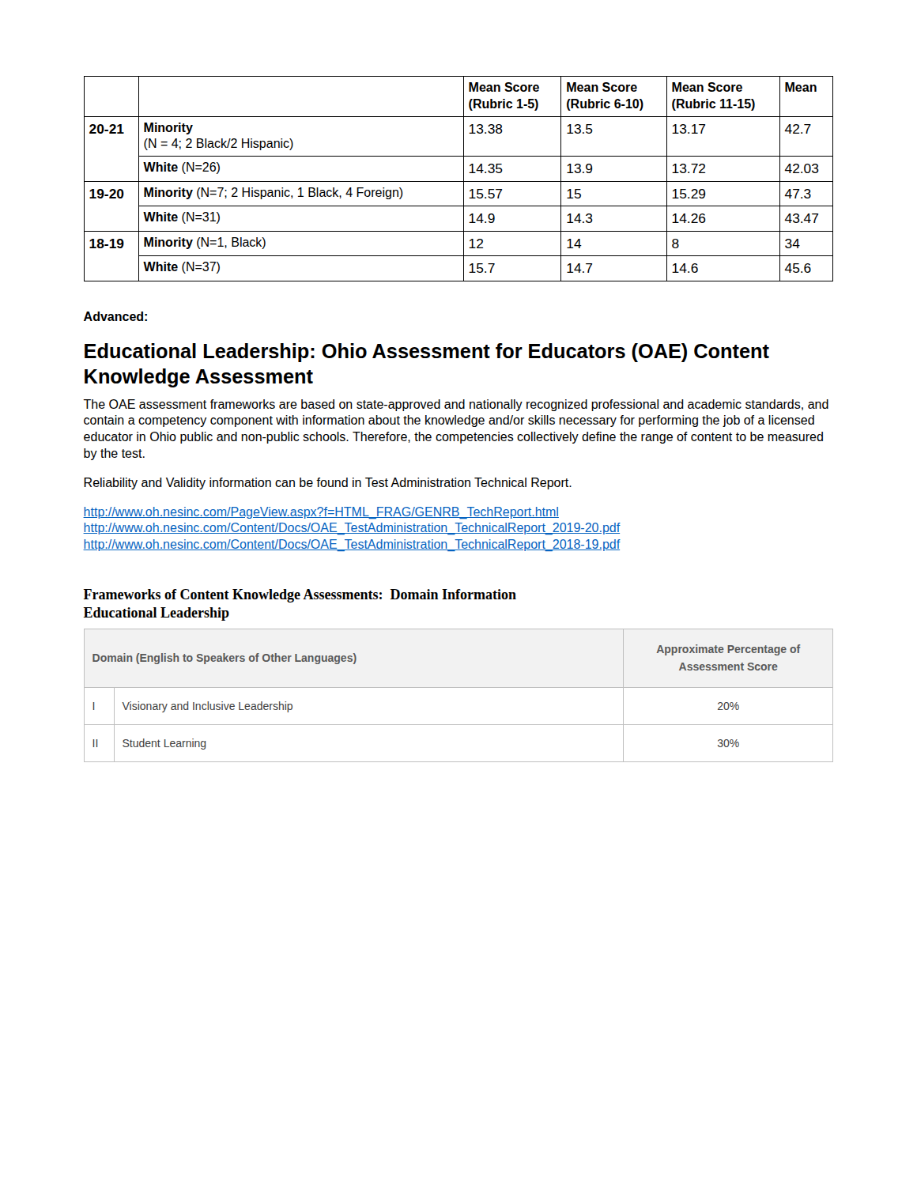| | | Mean Score (Rubric 1-5) | Mean Score (Rubric 6-10) | Mean Score (Rubric 11-15) | Mean |
| 20-21 | Minority (N = 4; 2 Black/2 Hispanic) | 13.38 | 13.5 | 13.17 | 42.7 |
| White (N=26) | 14.35 | 13.9 | 13.72 | 42.03 |
| 19-20 | Minority (N=7; 2 Hispanic, 1 Black, 4 Foreign) | 15.57 | 15 | 15.29 | 47.3 |
| White (N=31) | 14.9 | 14.3 | 14.26 | 43.47 |
| 18-19 | Minority (N=1, Black) | 12 | 14 | 8 | 34 |
| White (N=37) | 15.7 | 14.7 | 14.6 | 45.6 |
Advanced:
Educational Leadership: Ohio Assessment for Educators (OAE) Content Knowledge Assessment
The OAE assessment frameworks are based on state-approved and nationally recognized professional and academic standards, and contain a competency component with information about the knowledge and/or skills necessary for performing the job of a licensed educator in Ohio public and non-public schools. Therefore, the competencies collectively define the range of content to be measured by the test.
Reliability and Validity information can be found in Test Administration Technical Report.
http://www.oh.nesinc.com/PageView.aspx?f=HTML_FRAG/GENRB_TechReport.html http://www.oh.nesinc.com/Content/Docs/OAE_TestAdministration_TechnicalReport_2019-20.pdf http://www.oh.nesinc.com/Content/Docs/OAE_TestAdministration_TechnicalReport_2018-19.pdf
Frameworks of Content Knowledge Assessments: Domain Information Educational Leadership
| Domain (English to Speakers of Other Languages) | Approximate Percentage of Assessment Score |
| --- | --- |
| I | Visionary and Inclusive Leadership | 20% |
| II | Student Learning | 30% |